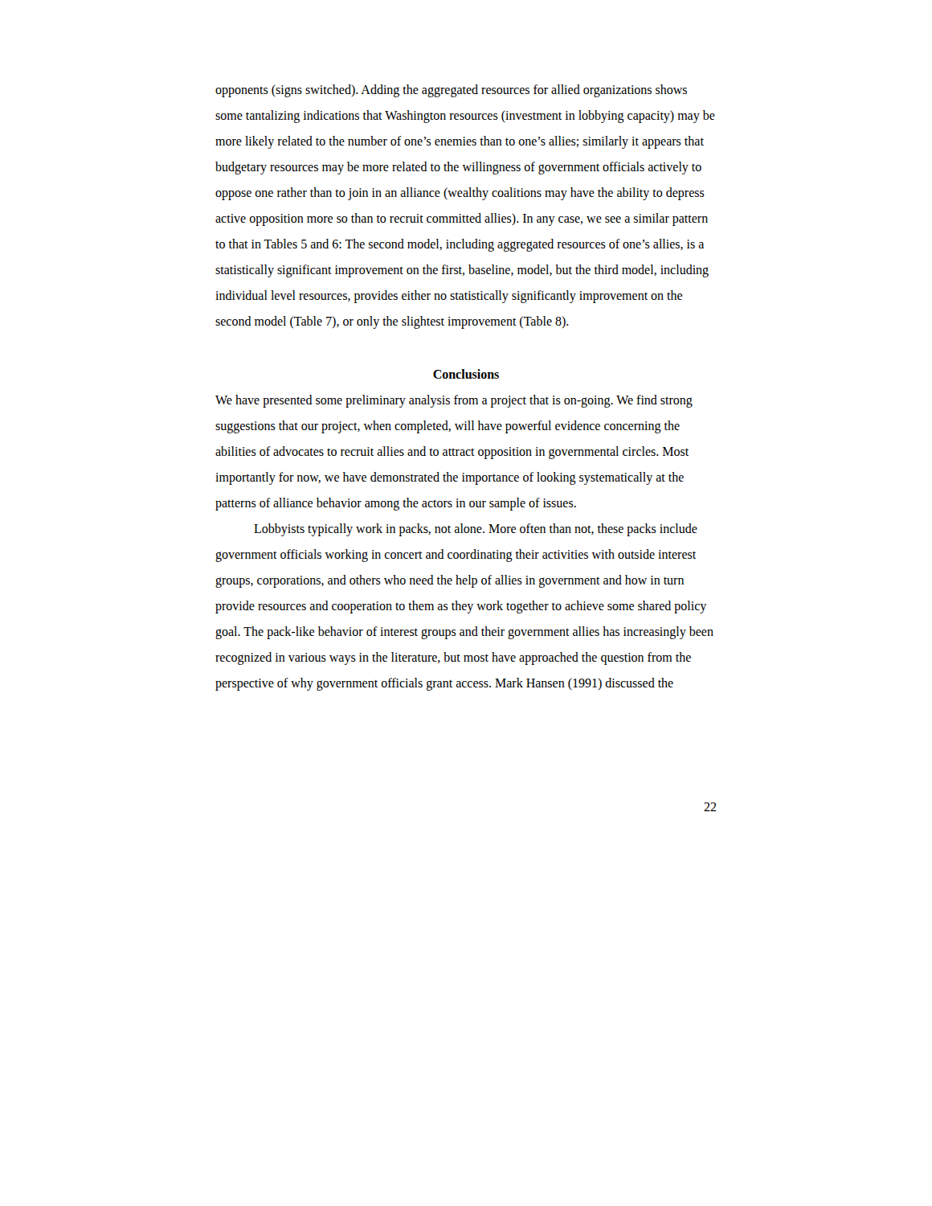opponents (signs switched). Adding the aggregated resources for allied organizations shows some tantalizing indications that Washington resources (investment in lobbying capacity) may be more likely related to the number of one’s enemies than to one’s allies; similarly it appears that budgetary resources may be more related to the willingness of government officials actively to oppose one rather than to join in an alliance (wealthy coalitions may have the ability to depress active opposition more so than to recruit committed allies). In any case, we see a similar pattern to that in Tables 5 and 6: The second model, including aggregated resources of one’s allies, is a statistically significant improvement on the first, baseline, model, but the third model, including individual level resources, provides either no statistically significantly improvement on the second model (Table 7), or only the slightest improvement (Table 8).
Conclusions
We have presented some preliminary analysis from a project that is on-going. We find strong suggestions that our project, when completed, will have powerful evidence concerning the abilities of advocates to recruit allies and to attract opposition in governmental circles. Most importantly for now, we have demonstrated the importance of looking systematically at the patterns of alliance behavior among the actors in our sample of issues.
Lobbyists typically work in packs, not alone. More often than not, these packs include government officials working in concert and coordinating their activities with outside interest groups, corporations, and others who need the help of allies in government and how in turn provide resources and cooperation to them as they work together to achieve some shared policy goal. The pack-like behavior of interest groups and their government allies has increasingly been recognized in various ways in the literature, but most have approached the question from the perspective of why government officials grant access. Mark Hansen (1991) discussed the
22